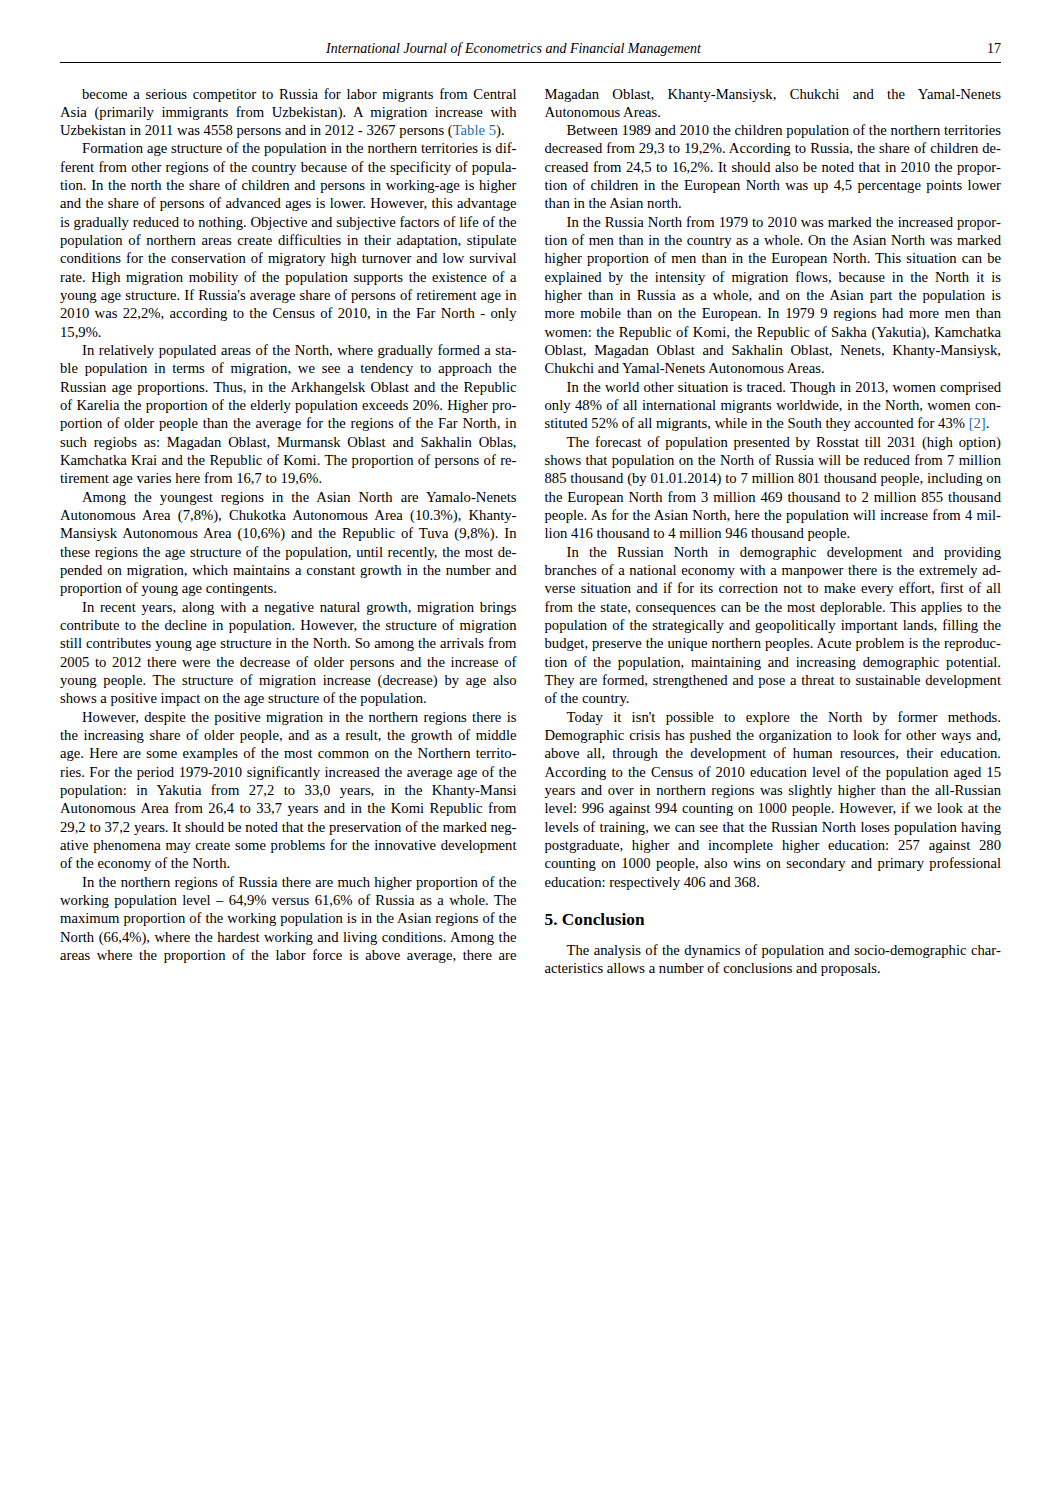International Journal of Econometrics and Financial Management 17
become a serious competitor to Russia for labor migrants from Central Asia (primarily immigrants from Uzbekistan). A migration increase with Uzbekistan in 2011 was 4558 persons and in 2012 - 3267 persons (Table 5).
Formation age structure of the population in the northern territories is different from other regions of the country because of the specificity of population. In the north the share of children and persons in working-age is higher and the share of persons of advanced ages is lower. However, this advantage is gradually reduced to nothing. Objective and subjective factors of life of the population of northern areas create difficulties in their adaptation, stipulate conditions for the conservation of migratory high turnover and low survival rate. High migration mobility of the population supports the existence of a young age structure. If Russia's average share of persons of retirement age in 2010 was 22,2%, according to the Census of 2010, in the Far North - only 15,9%.
In relatively populated areas of the North, where gradually formed a stable population in terms of migration, we see a tendency to approach the Russian age proportions. Thus, in the Arkhangelsk Oblast and the Republic of Karelia the proportion of the elderly population exceeds 20%. Higher proportion of older people than the average for the regions of the Far North, in such regiobs as: Magadan Oblast, Murmansk Oblast and Sakhalin Oblas, Kamchatka Krai and the Republic of Komi. The proportion of persons of retirement age varies here from 16,7 to 19,6%.
Among the youngest regions in the Asian North are Yamalo-Nenets Autonomous Area (7,8%), Chukotka Autonomous Area (10.3%), Khanty-Mansiysk Autonomous Area (10,6%) and the Republic of Tuva (9,8%). In these regions the age structure of the population, until recently, the most depended on migration, which maintains a constant growth in the number and proportion of young age contingents.
In recent years, along with a negative natural growth, migration brings contribute to the decline in population. However, the structure of migration still contributes young age structure in the North. So among the arrivals from 2005 to 2012 there were the decrease of older persons and the increase of young people. The structure of migration increase (decrease) by age also shows a positive impact on the age structure of the population.
However, despite the positive migration in the northern regions there is the increasing share of older people, and as a result, the growth of middle age. Here are some examples of the most common on the Northern territories. For the period 1979-2010 significantly increased the average age of the population: in Yakutia from 27,2 to 33,0 years, in the Khanty-Mansi Autonomous Area from 26,4 to 33,7 years and in the Komi Republic from 29,2 to 37,2 years. It should be noted that the preservation of the marked negative phenomena may create some problems for the innovative development of the economy of the North.
In the northern regions of Russia there are much higher proportion of the working population level – 64,9% versus 61,6% of Russia as a whole. The maximum proportion of the working population is in the Asian regions of the North (66,4%), where the hardest working and living conditions. Among the areas where the proportion of the labor force is above average, there are Magadan Oblast, Khanty-Mansiysk, Chukchi and the Yamal-Nenets Autonomous Areas.
Between 1989 and 2010 the children population of the northern territories decreased from 29,3 to 19,2%. According to Russia, the share of children decreased from 24,5 to 16,2%. It should also be noted that in 2010 the proportion of children in the European North was up 4,5 percentage points lower than in the Asian north.
In the Russia North from 1979 to 2010 was marked the increased proportion of men than in the country as a whole. On the Asian North was marked higher proportion of men than in the European North. This situation can be explained by the intensity of migration flows, because in the North it is higher than in Russia as a whole, and on the Asian part the population is more mobile than on the European. In 1979 9 regions had more men than women: the Republic of Komi, the Republic of Sakha (Yakutia), Kamchatka Oblast, Magadan Oblast and Sakhalin Oblast, Nenets, Khanty-Mansiysk, Chukchi and Yamal-Nenets Autonomous Areas.
In the world other situation is traced. Though in 2013, women comprised only 48% of all international migrants worldwide, in the North, women constituted 52% of all migrants, while in the South they accounted for 43% [2].
The forecast of population presented by Rosstat till 2031 (high option) shows that population on the North of Russia will be reduced from 7 million 885 thousand (by 01.01.2014) to 7 million 801 thousand people, including on the European North from 3 million 469 thousand to 2 million 855 thousand people. As for the Asian North, here the population will increase from 4 million 416 thousand to 4 million 946 thousand people.
In the Russian North in demographic development and providing branches of a national economy with a manpower there is the extremely adverse situation and if for its correction not to make every effort, first of all from the state, consequences can be the most deplorable. This applies to the population of the strategically and geopolitically important lands, filling the budget, preserve the unique northern peoples. Acute problem is the reproduction of the population, maintaining and increasing demographic potential. They are formed, strengthened and pose a threat to sustainable development of the country.
Today it isn't possible to explore the North by former methods. Demographic crisis has pushed the organization to look for other ways and, above all, through the development of human resources, their education. According to the Census of 2010 education level of the population aged 15 years and over in northern regions was slightly higher than the all-Russian level: 996 against 994 counting on 1000 people. However, if we look at the levels of training, we can see that the Russian North loses population having postgraduate, higher and incomplete higher education: 257 against 280 counting on 1000 people, also wins on secondary and primary professional education: respectively 406 and 368.
5. Conclusion
The analysis of the dynamics of population and socio-demographic characteristics allows a number of conclusions and proposals.